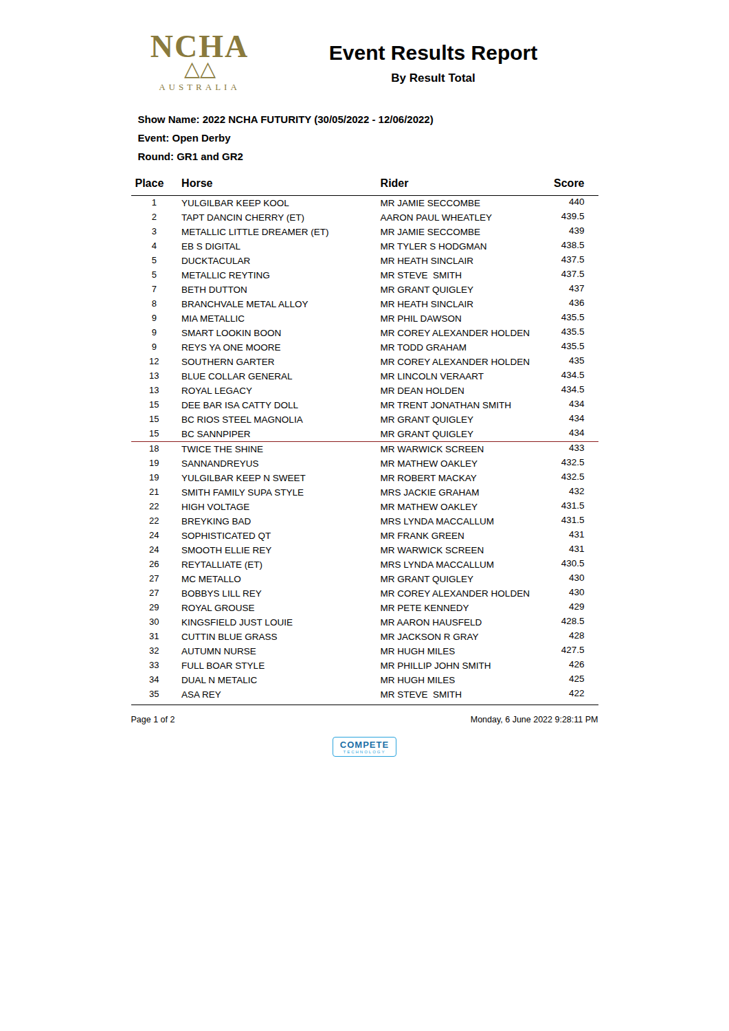NCHA
△△
AUSTRALIA
Event Results Report
By Result Total
Show Name: 2022 NCHA FUTURITY (30/05/2022 - 12/06/2022)
Event: Open Derby
Round: GR1 and GR2
| Place | Horse | Rider | Score |
| --- | --- | --- | --- |
| 1 | YULGILBAR KEEP KOOL | MR JAMIE SECCOMBE | 440 |
| 2 | TAPT DANCIN CHERRY (ET) | AARON PAUL WHEATLEY | 439.5 |
| 3 | METALLIC LITTLE DREAMER (ET) | MR JAMIE SECCOMBE | 439 |
| 4 | EB S DIGITAL | MR TYLER S HODGMAN | 438.5 |
| 5 | DUCKTACULAR | MR HEATH SINCLAIR | 437.5 |
| 5 | METALLIC REYTING | MR STEVE SMITH | 437.5 |
| 7 | BETH DUTTON | MR GRANT QUIGLEY | 437 |
| 8 | BRANCHVALE METAL ALLOY | MR HEATH SINCLAIR | 436 |
| 9 | MIA METALLIC | MR PHIL DAWSON | 435.5 |
| 9 | SMART LOOKIN BOON | MR COREY ALEXANDER HOLDEN | 435.5 |
| 9 | REYS YA ONE MOORE | MR TODD GRAHAM | 435.5 |
| 12 | SOUTHERN GARTER | MR COREY ALEXANDER HOLDEN | 435 |
| 13 | BLUE COLLAR GENERAL | MR LINCOLN VERAART | 434.5 |
| 13 | ROYAL LEGACY | MR DEAN HOLDEN | 434.5 |
| 15 | DEE BAR ISA CATTY DOLL | MR TRENT JONATHAN SMITH | 434 |
| 15 | BC RIOS STEEL MAGNOLIA | MR GRANT QUIGLEY | 434 |
| 15 | BC SANNPIPER | MR GRANT QUIGLEY | 434 |
| 18 | TWICE THE SHINE | MR WARWICK SCREEN | 433 |
| 19 | SANNANDREYUS | MR MATHEW OAKLEY | 432.5 |
| 19 | YULGILBAR KEEP N SWEET | MR ROBERT MACKAY | 432.5 |
| 21 | SMITH FAMILY SUPA STYLE | MRS JACKIE GRAHAM | 432 |
| 22 | HIGH VOLTAGE | MR MATHEW OAKLEY | 431.5 |
| 22 | BREYKING BAD | MRS LYNDA MACCALLUM | 431.5 |
| 24 | SOPHISTICATED QT | MR FRANK GREEN | 431 |
| 24 | SMOOTH ELLIE REY | MR WARWICK SCREEN | 431 |
| 26 | REYTALLIATE (ET) | MRS LYNDA MACCALLUM | 430.5 |
| 27 | MC METALLO | MR GRANT QUIGLEY | 430 |
| 27 | BOBBYS LILL REY | MR COREY ALEXANDER HOLDEN | 430 |
| 29 | ROYAL GROUSE | MR PETE KENNEDY | 429 |
| 30 | KINGSFIELD JUST LOUIE | MR AARON HAUSFELD | 428.5 |
| 31 | CUTTIN BLUE GRASS | MR JACKSON R GRAY | 428 |
| 32 | AUTUMN NURSE | MR HUGH MILES | 427.5 |
| 33 | FULL BOAR STYLE | MR PHILLIP JOHN SMITH | 426 |
| 34 | DUAL N METALIC | MR HUGH MILES | 425 |
| 35 | ASA REY | MR STEVE SMITH | 422 |
Page 1 of 2
Monday, 6 June 2022 9:28:11 PM
COMPETETECHNOLOGY